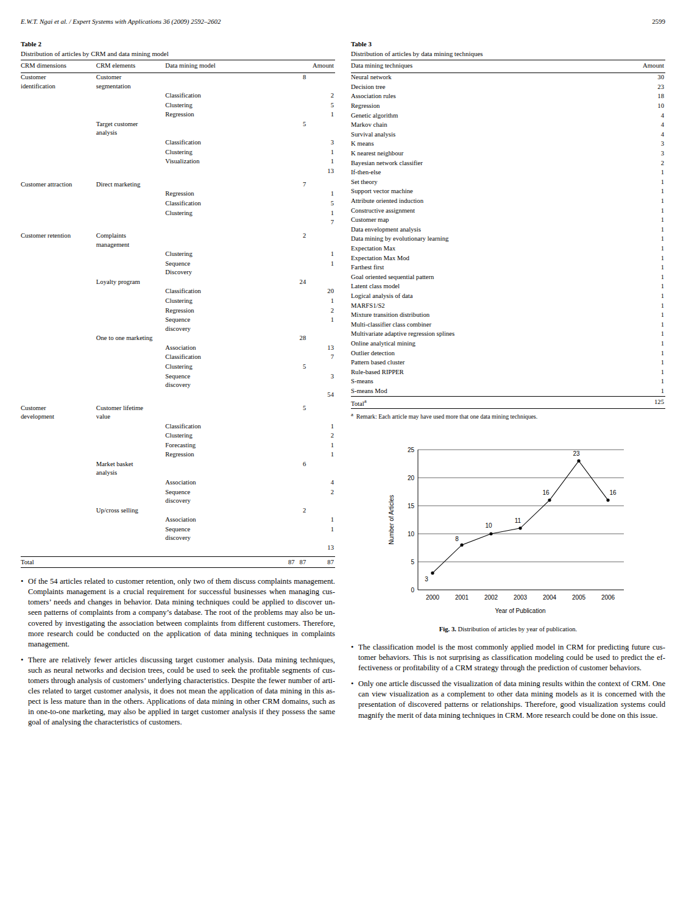E.W.T. Ngai et al. / Expert Systems with Applications 36 (2009) 2592–2602
2599
Table 2 Distribution of articles by CRM and data mining model
| CRM dimensions | CRM elements | Data mining model | Amount |
| --- | --- | --- | --- |
| Customer identification | Customer segmentation | | 8 | |
| | | Classification | | 2 |
| | | Clustering | | 5 |
| | | Regression | | 1 |
| | Target customer analysis | | 5 | |
| | | Classification | | 3 |
| | | Clustering | | 1 |
| | | Visualization | | 1 |
| | | | | 13 |
| Customer attraction | Direct marketing | | 7 | |
| | | Regression | | 1 |
| | | Classification | | 5 |
| | | Clustering | | 1 |
| | | | | 7 |
| Customer retention | Complaints management | | 2 | |
| | | Clustering | | 1 |
| | | Sequence Discovery | | 1 |
| | Loyalty program | | 24 | |
| | | Classification | | 20 |
| | | Clustering | | 1 |
| | | Regression | | 2 |
| | | Sequence discovery | | 1 |
| | One to one marketing | | 28 | |
| | | Association | | 13 |
| | | Classification | | 7 |
| | | Clustering | 5 | |
| | | Sequence discovery | | 3 |
| | | | | 54 |
| Customer development | Customer lifetime value | | 5 | |
| | | Classification | | 1 |
| | | Clustering | | 2 |
| | | Forecasting | | 1 |
| | | Regression | | 1 |
| | Market basket analysis | | 6 | |
| | | Association | | 4 |
| | | Sequence discovery | | 2 |
| | Up/cross selling | | 2 | |
| | | Association | | 1 |
| | | Sequence discovery | | 1 |
| | | | | 13 |
| Total | | | 87 87 | 87 |
Of the 54 articles related to customer retention, only two of them discuss complaints management. Complaints management is a crucial requirement for successful businesses when managing customers’ needs and changes in behavior. Data mining techniques could be applied to discover unseen patterns of complaints from a company’s database. The root of the problems may also be uncovered by investigating the association between complaints from different customers. Therefore, more research could be conducted on the application of data mining techniques in complaints management.
There are relatively fewer articles discussing target customer analysis. Data mining techniques, such as neural networks and decision trees, could be used to seek the profitable segments of customers through analysis of customers’ underlying characteristics. Despite the fewer number of articles related to target customer analysis, it does not mean the application of data mining in this aspect is less mature than in the others. Applications of data mining in other CRM domains, such as in one-to-one marketing, may also be applied in target customer analysis if they possess the same goal of analysing the characteristics of customers.
Table 3 Distribution of articles by data mining techniques
| Data mining techniques | Amount |
| --- | --- |
| Neural network | 30 |
| Decision tree | 23 |
| Association rules | 18 |
| Regression | 10 |
| Genetic algorithm | 4 |
| Markov chain | 4 |
| Survival analysis | 4 |
| K means | 3 |
| K nearest neighbour | 3 |
| Bayesian network classifier | 2 |
| If-then-else | 1 |
| Set theory | 1 |
| Support vector machine | 1 |
| Attribute oriented induction | 1 |
| Constructive assignment | 1 |
| Customer map | 1 |
| Data envelopment analysis | 1 |
| Data mining by evolutionary learning | 1 |
| Expectation Max | 1 |
| Expectation Max Mod | 1 |
| Farthest first | 1 |
| Goal oriented sequential pattern | 1 |
| Latent class model | 1 |
| Logical analysis of data | 1 |
| MARFS1/S2 | 1 |
| Mixture transition distribution | 1 |
| Multi-classifier class combiner | 1 |
| Multivariate adaptive regression splines | 1 |
| Online analytical mining | 1 |
| Outlier detection | 1 |
| Pattern based cluster | 1 |
| Rule-based RIPPER | 1 |
| S-means | 1 |
| S-means Mod | 1 |
| Total a | 125 |
a Remark: Each article may have used more that one data mining techniques.
25 20 15 10 5 0 Number of Articles 2000 2001 2002 2003 2004 2005 2006 Year of Publication 3 8 10 11 16 23 16
Fig. 3. Distribution of articles by year of publication.
The classification model is the most commonly applied model in CRM for predicting future customer behaviors. This is not surprising as classification modeling could be used to predict the effectiveness or profitability of a CRM strategy through the prediction of customer behaviors.
Only one article discussed the visualization of data mining results within the context of CRM. One can view visualization as a complement to other data mining models as it is concerned with the presentation of discovered patterns or relationships. Therefore, good visualization systems could magnify the merit of data mining techniques in CRM. More research could be done on this issue.